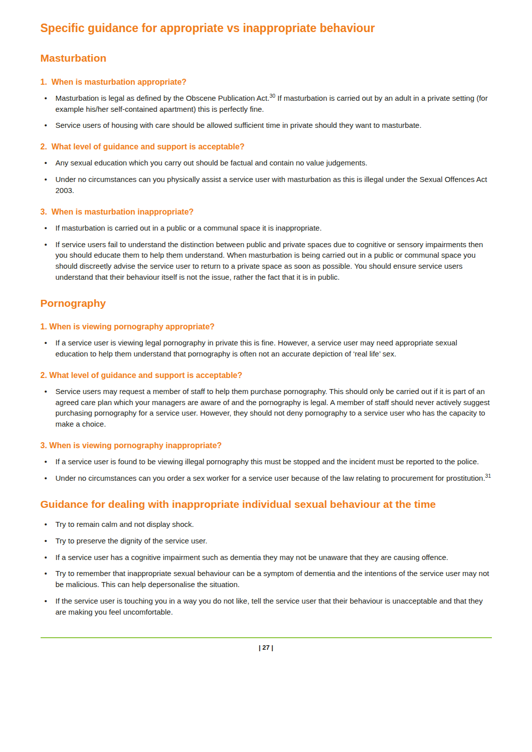Specific guidance for appropriate vs inappropriate behaviour
Masturbation
1. When is masturbation appropriate?
Masturbation is legal as defined by the Obscene Publication Act.30 If masturbation is carried out by an adult in a private setting (for example his/her self-contained apartment) this is perfectly fine.
Service users of housing with care should be allowed sufficient time in private should they want to masturbate.
2. What level of guidance and support is acceptable?
Any sexual education which you carry out should be factual and contain no value judgements.
Under no circumstances can you physically assist a service user with masturbation as this is illegal under the Sexual Offences Act 2003.
3. When is masturbation inappropriate?
If masturbation is carried out in a public or a communal space it is inappropriate.
If service users fail to understand the distinction between public and private spaces due to cognitive or sensory impairments then you should educate them to help them understand. When masturbation is being carried out in a public or communal space you should discreetly advise the service user to return to a private space as soon as possible. You should ensure service users understand that their behaviour itself is not the issue, rather the fact that it is in public.
Pornography
1. When is viewing pornography appropriate?
If a service user is viewing legal pornography in private this is fine. However, a service user may need appropriate sexual education to help them understand that pornography is often not an accurate depiction of ‘real life’ sex.
2. What level of guidance and support is acceptable?
Service users may request a member of staff to help them purchase pornography. This should only be carried out if it is part of an agreed care plan which your managers are aware of and the pornography is legal. A member of staff should never actively suggest purchasing pornography for a service user. However, they should not deny pornography to a service user who has the capacity to make a choice.
3. When is viewing pornography inappropriate?
If a service user is found to be viewing illegal pornography this must be stopped and the incident must be reported to the police.
Under no circumstances can you order a sex worker for a service user because of the law relating to procurement for prostitution.31
Guidance for dealing with inappropriate individual sexual behaviour at the time
Try to remain calm and not display shock.
Try to preserve the dignity of the service user.
If a service user has a cognitive impairment such as dementia they may not be unaware that they are causing offence.
Try to remember that inappropriate sexual behaviour can be a symptom of dementia and the intentions of the service user may not be malicious. This can help depersonalise the situation.
If the service user is touching you in a way you do not like, tell the service user that their behaviour is unacceptable and that they are making you feel uncomfortable.
| 27 |